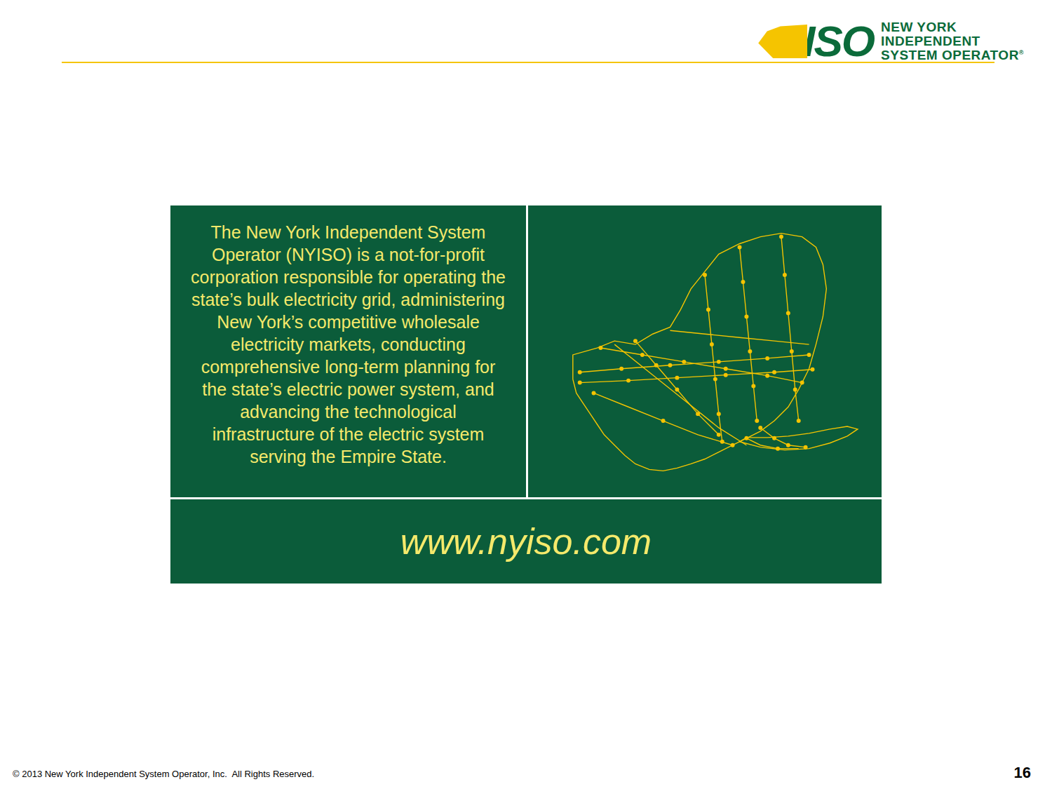ISO
NEW YORK
INDEPENDENT
SYSTEM OPERATOR®
The New York Independent System Operator (NYISO) is a not-for-profit corporation responsible for operating the state’s bulk electricity grid, administering New York’s competitive wholesale electricity markets, conducting comprehensive long-term planning for the state’s electric power system, and advancing the technological infrastructure of the electric system serving the Empire State.
www.nyiso.com
© 2013 New York Independent System Operator, Inc. All Rights Reserved.
16